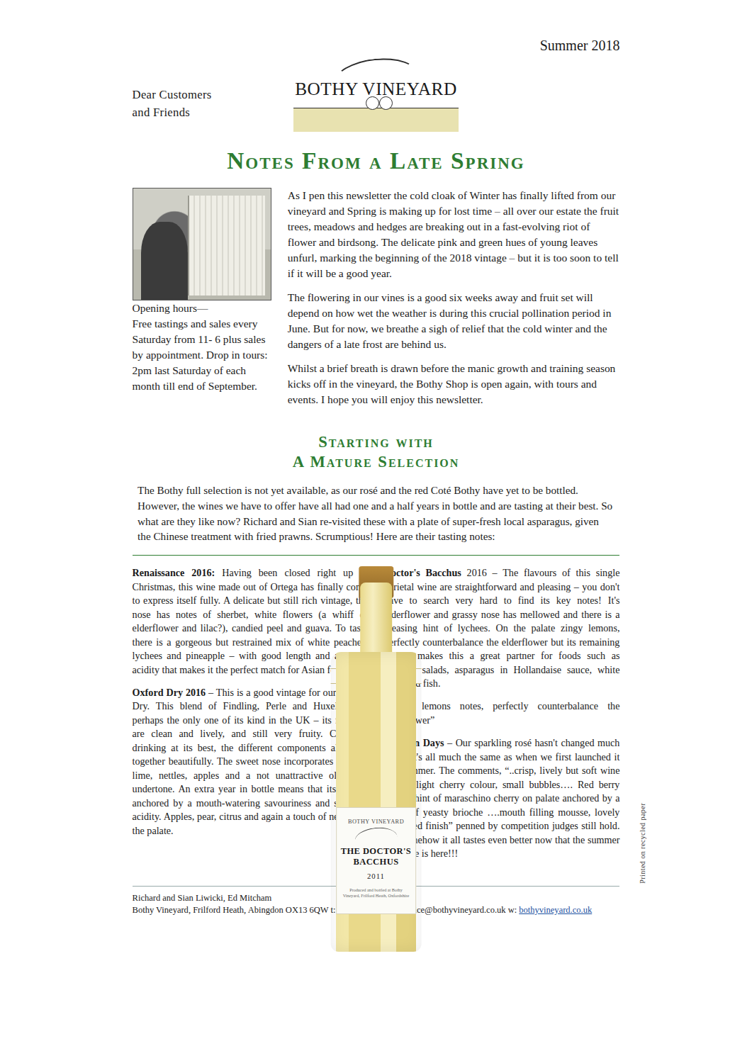Summer 2018
Dear Customers
and Friends
BOTHY VINEYARD
Notes From a Late Spring
Opening hours—
Free tastings and sales every Saturday from 11- 6 plus sales by appointment. Drop in tours: 2pm last Saturday of each month till end of September.
As I pen this newsletter the cold cloak of Winter has finally lifted from our vineyard and Spring is making up for lost time – all over our estate the fruit trees, meadows and hedges are breaking out in a fast-evolving riot of flower and birdsong. The delicate pink and green hues of young leaves unfurl, marking the beginning of the 2018 vintage – but it is too soon to tell if it will be a good year.
The flowering in our vines is a good six weeks away and fruit set will depend on how wet the weather is during this crucial pollination period in June. But for now, we breathe a sigh of relief that the cold winter and the dangers of a late frost are behind us.
Whilst a brief breath is drawn before the manic growth and training season kicks off in the vineyard, the Bothy Shop is open again, with tours and events. I hope you will enjoy this newsletter.
Starting with
A Mature Selection
The Bothy full selection is not yet available, as our rosé and the red Coté Bothy have yet to be bottled. However, the wines we have to offer have all had one and a half years in bottle and are tasting at their best. So what are they like now? Richard and Sian re-visited these with a plate of super-fresh local asparagus, given the Chinese treatment with fried prawns. Scrumptious! Here are their tasting notes:
BOTHY VINEYARD
THE DOCTOR'S
BACCHUS
2011
Produced and bottled at Bothy Vineyard, Frilford Heath, Oxfordshire
Renaissance 2016: Having been closed right up to Christmas, this wine made out of Ortega has finally come to express itself fully. A delicate but still rich vintage, the nose has notes of sherbet, white flowers (a whiff of elderflower and lilac?), candied peel and guava. To taste there is a gorgeous but restrained mix of white peaches, lychees and pineapple – with good length and a gentle acidity that makes it the perfect match for Asian food.
Oxford Dry 2016 – This is a good vintage for our Oxford Dry. This blend of Findling, Perle and Huxelrebe is perhaps the only one of its kind in the UK – its flavours are clean and lively, and still very fruity. Currently drinking at its best, the different components all blend together beautifully. The sweet nose incorporates hints of lime, nettles, apples and a not unattractive old book undertone. An extra year in bottle means that its fruit is anchored by a mouth-watering savouriness and softened acidity. Apples, pear, citrus and again a touch of nettles on the palate.
Doctor's Bacchus 2016 – The flavours of this single varietal wine are straightforward and pleasing – you don't have to search very hard to find its key notes! It's elderflower and grassy nose has mellowed and there is a pleasing hint of lychees. On the palate zingy lemons, perfectly counterbalance the elderflower but its remaining acidity makes this a great partner for foods such as summer salads, asparagus in Hollandaise sauce, white meat and fish.
“Zingy lemons notes, perfectly counterbalance the elderflower”
Halcyon Days – Our sparkling rosé hasn't changed much at all. It's all much the same as when we first launched it last summer. The comments, “..crisp, lively but soft wine with a light cherry colour, small bubbles…. Red berry fruit, a hint of maraschino cherry on palate anchored by a touch of yeasty brioche ….mouth filling mousse, lovely perfumed finish” penned by competition judges still hold. But somehow it all tastes even better now that the summer sunshine is here!!!
Printed on recycled paper
Richard and Sian Liwicki, Ed Mitcham
Bothy Vineyard, Frilford Heath, Abingdon OX13 6QW t: 01865 3900687 e: office@bothyvineyard.co.uk w: bothyvineyard.co.uk